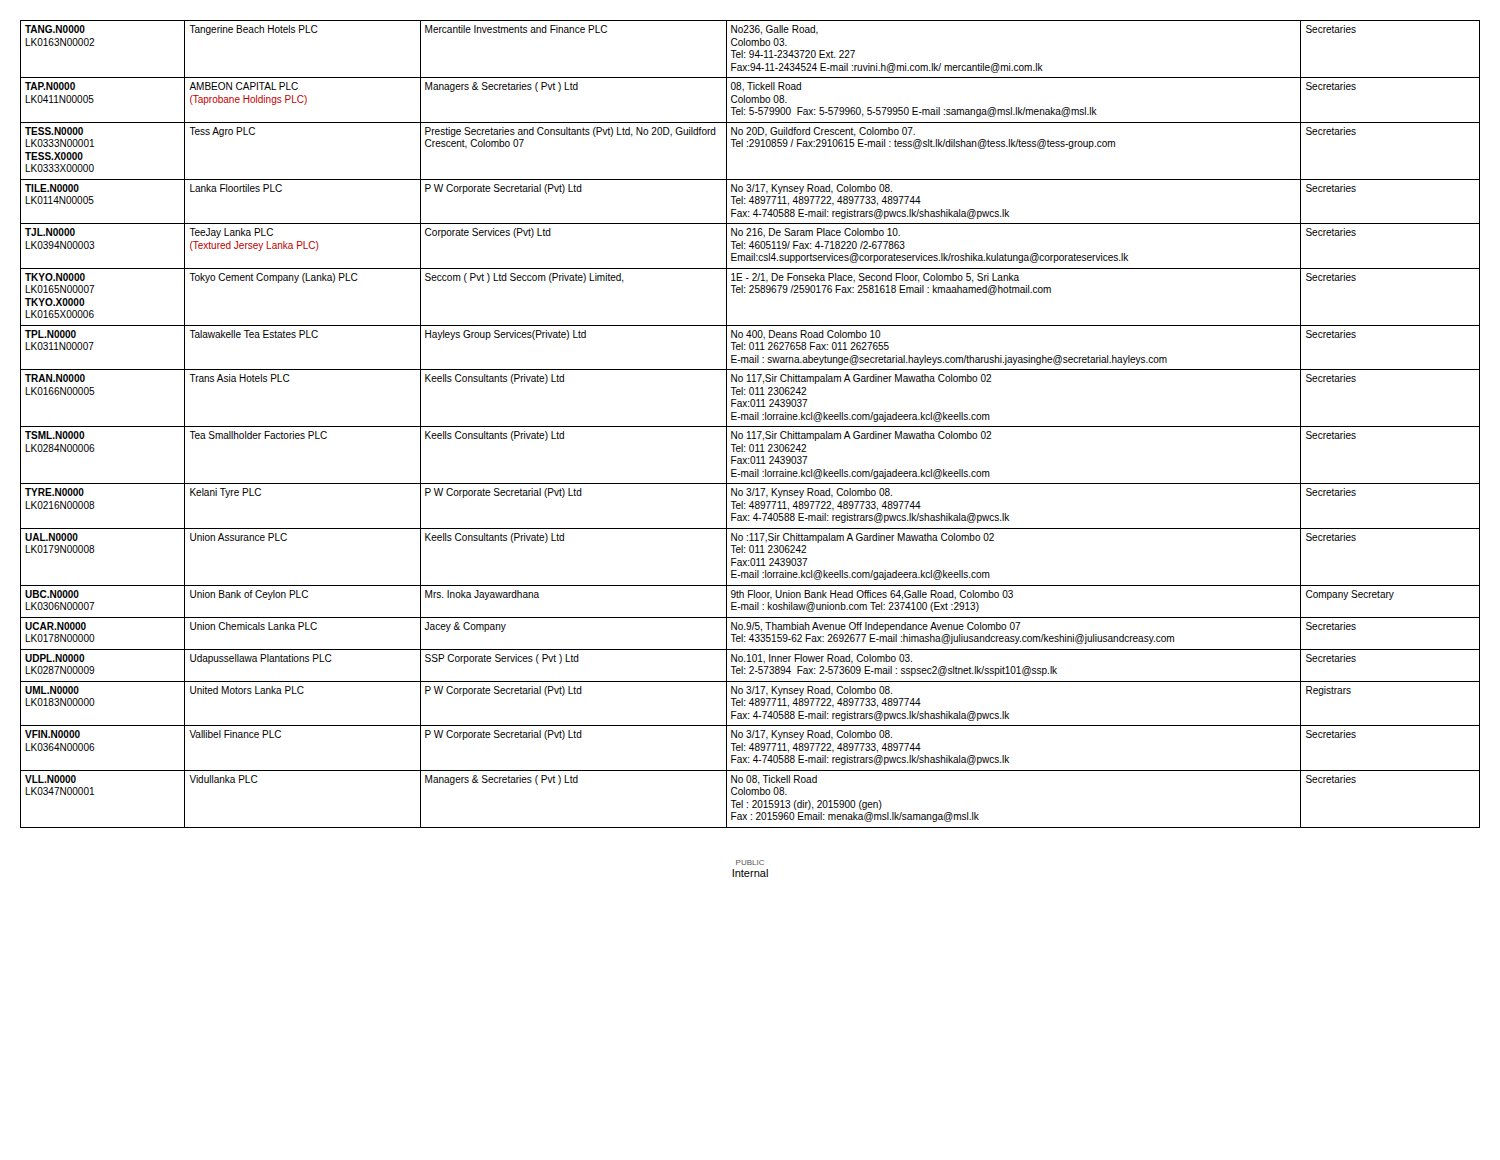| TANG.N0000 LK0163N00002 | Tangerine Beach Hotels PLC | Mercantile Investments and Finance PLC | No236, Galle Road, Colombo 03. Tel: 94-11-2343720 Ext. 227 Fax:94-11-2434524 E-mail :ruvini.h@mi.com.lk/ mercantile@mi.com.lk | Secretaries |
| TAP.N0000 LK0411N00005 | AMBEON CAPITAL PLC (Taprobane Holdings PLC) | Managers & Secretaries ( Pvt ) Ltd | 08, Tickell Road Colombo 08. Tel: 5-579900 Fax: 5-579960, 5-579950 E-mail :samanga@msl.lk/menaka@msl.lk | Secretaries |
| TESS.N0000 LK0333N00001 TESS.X0000 LK0333X00000 | Tess Agro PLC | Prestige Secretaries and Consultants (Pvt) Ltd, No 20D, Guildford Crescent, Colombo 07 | No 20D, Guildford Crescent, Colombo 07. Tel :2910859 / Fax:2910615 E-mail : tess@slt.lk/dilshan@tess.lk/tess@tess-group.com | Secretaries |
| TILE.N0000 LK0114N00005 | Lanka Floortiles PLC | P W Corporate Secretarial (Pvt) Ltd | No 3/17, Kynsey Road, Colombo 08. Tel: 4897711, 4897722, 4897733, 4897744 Fax: 4-740588 E-mail: registrars@pwcs.lk/shashikala@pwcs.lk | Secretaries |
| TJL.N0000 LK0394N00003 | TeeJay Lanka PLC (Textured Jersey Lanka PLC) | Corporate Services (Pvt) Ltd | No 216, De Saram Place Colombo 10. Tel: 4605119/ Fax: 4-718220 /2-677863 Email:csl4.supportservices@corporateservices.lk/roshika.kulatunga@corporateservices.lk | Secretaries |
| TKYO.N0000 LK0165N00007 TKYO.X0000 LK0165X00006 | Tokyo Cement Company (Lanka) PLC | Seccom ( Pvt ) Ltd Seccom (Private) Limited, | 1E - 2/1, De Fonseka Place, Second Floor, Colombo 5, Sri Lanka Tel: 2589679 /2590176 Fax: 2581618 Email : kmaahamed@hotmail.com | Secretaries |
| TPL.N0000 LK0311N00007 | Talawakelle Tea Estates PLC | Hayleys Group Services(Private) Ltd | No 400, Deans Road Colombo 10 Tel: 011 2627658 Fax: 011 2627655 E-mail : swarna.abeytunge@secretarial.hayleys.com/tharushi.jayasinghe@secretarial.hayleys.com | Secretaries |
| TRAN.N0000 LK0166N00005 | Trans Asia Hotels PLC | Keells Consultants (Private) Ltd | No 117,Sir Chittampalam A Gardiner Mawatha Colombo 02 Tel: 011 2306242 Fax:011 2439037 E-mail :lorraine.kcl@keells.com/gajadeera.kcl@keells.com | Secretaries |
| TSML.N0000 LK0284N00006 | Tea Smallholder Factories PLC | Keells Consultants (Private) Ltd | No 117,Sir Chittampalam A Gardiner Mawatha Colombo 02 Tel: 011 2306242 Fax:011 2439037 E-mail :lorraine.kcl@keells.com/gajadeera.kcl@keells.com | Secretaries |
| TYRE.N0000 LK0216N00008 | Kelani Tyre PLC | P W Corporate Secretarial (Pvt) Ltd | No 3/17, Kynsey Road, Colombo 08. Tel: 4897711, 4897722, 4897733, 4897744 Fax: 4-740588 E-mail: registrars@pwcs.lk/shashikala@pwcs.lk | Secretaries |
| UAL.N0000 LK0179N00008 | Union Assurance PLC | Keells Consultants (Private) Ltd | No :117,Sir Chittampalam A Gardiner Mawatha Colombo 02 Tel: 011 2306242 Fax:011 2439037 E-mail :lorraine.kcl@keells.com/gajadeera.kcl@keells.com | Secretaries |
| UBC.N0000 LK0306N00007 | Union Bank of Ceylon PLC | Mrs. Inoka Jayawardhana | 9th Floor, Union Bank Head Offices 64,Galle Road, Colombo 03 E-mail : koshilaw@unionb.com Tel: 2374100 (Ext :2913) | Company Secretary |
| UCAR.N0000 LK0178N00000 | Union Chemicals Lanka PLC | Jacey & Company | No.9/5, Thambiah Avenue Off Independance Avenue Colombo 07 Tel: 4335159-62 Fax: 2692677 E-mail :himasha@juliusandcreasy.com/keshini@juliusandcreasy.com | Secretaries |
| UDPL.N0000 LK0287N00009 | Udapussellawa Plantations PLC | SSP Corporate Services ( Pvt ) Ltd | No.101, Inner Flower Road, Colombo 03. Tel: 2-573894 Fax: 2-573609 E-mail : sspsec2@sltnet.lk/sspit101@ssp.lk | Secretaries |
| UML.N0000 LK0183N00000 | United Motors Lanka PLC | P W Corporate Secretarial (Pvt) Ltd | No 3/17, Kynsey Road, Colombo 08. Tel: 4897711, 4897722, 4897733, 4897744 Fax: 4-740588 E-mail: registrars@pwcs.lk/shashikala@pwcs.lk | Registrars |
| VFIN.N0000 LK0364N00006 | Vallibel Finance PLC | P W Corporate Secretarial (Pvt) Ltd | No 3/17, Kynsey Road, Colombo 08. Tel: 4897711, 4897722, 4897733, 4897744 Fax: 4-740588 E-mail: registrars@pwcs.lk/shashikala@pwcs.lk | Secretaries |
| VLL.N0000 LK0347N00001 | Vidullanka PLC | Managers & Secretaries ( Pvt ) Ltd | No 08, Tickell Road Colombo 08. Tel : 2015913 (dir), 2015900 (gen) Fax : 2015960 Email: menaka@msl.lk/samanga@msl.lk | Secretaries |
PUBLIC
Internal